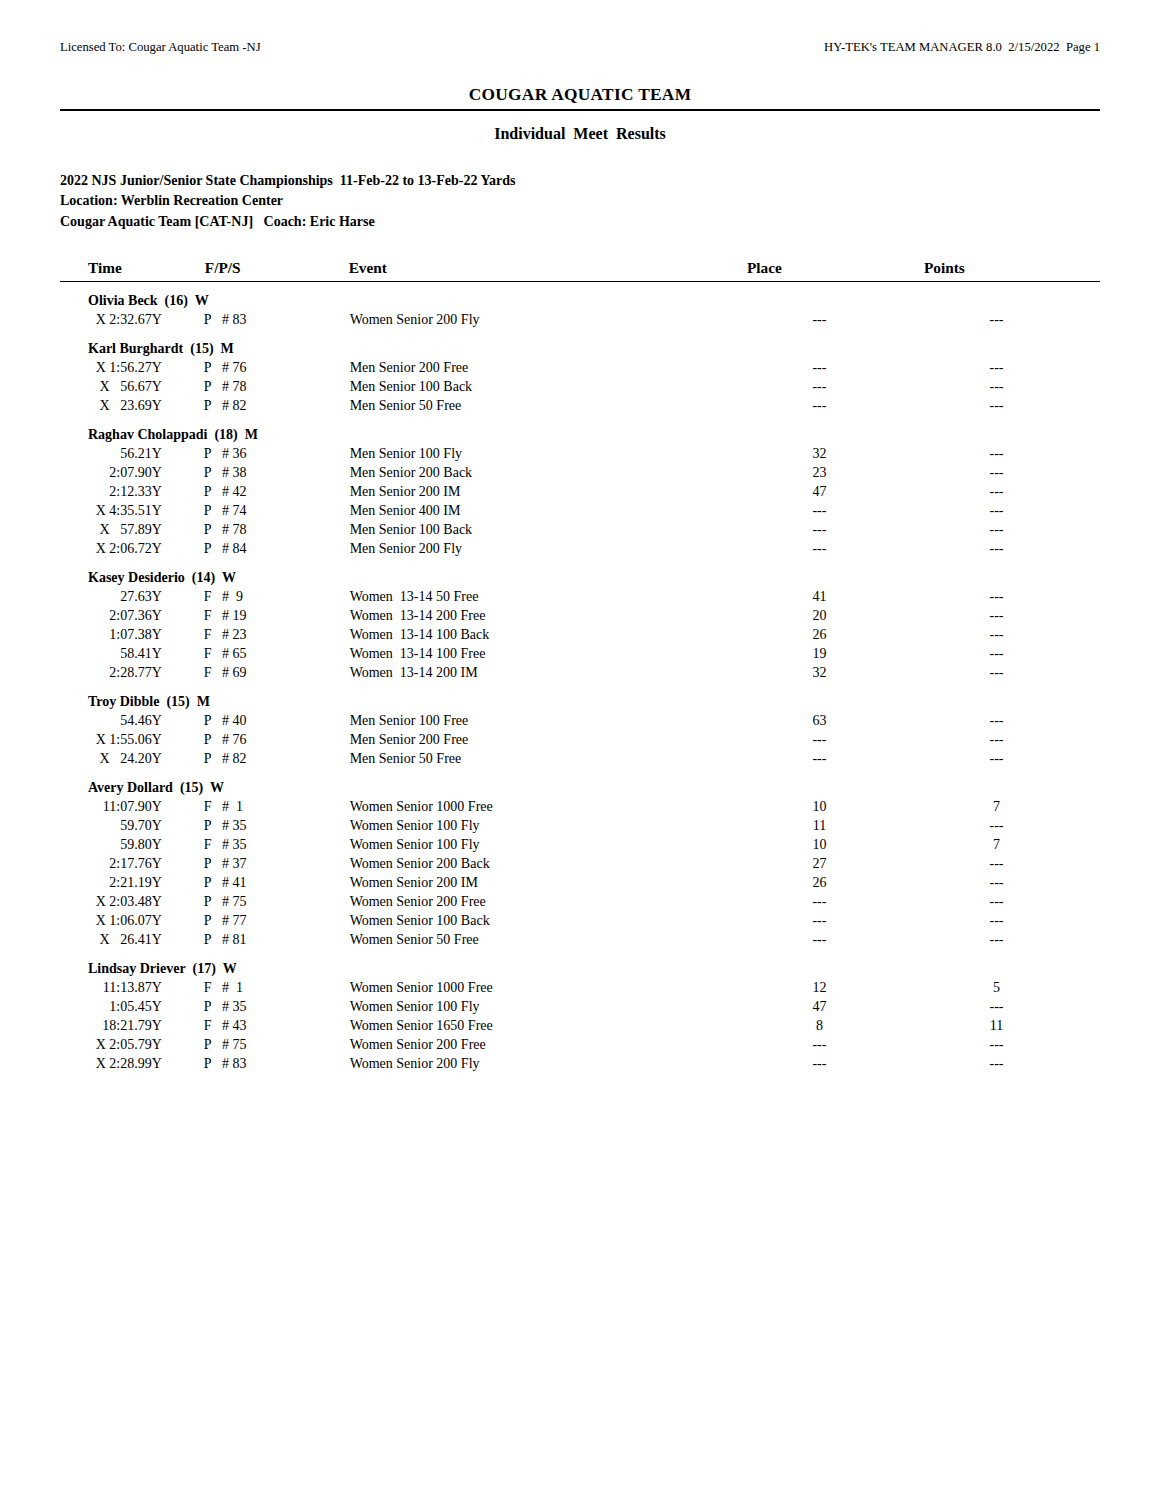Licensed To: Cougar Aquatic Team -NJ HY-TEK's TEAM MANAGER 8.0 2/15/2022 Page 1
COUGAR AQUATIC TEAM
Individual Meet Results
2022 NJS Junior/Senior State Championships 11-Feb-22 to 13-Feb-22 Yards
Location: Werblin Recreation Center
Cougar Aquatic Team [CAT-NJ] Coach: Eric Harse
| Time | F/P/S | Event | Place | Points |
| --- | --- | --- | --- | --- |
| Olivia Beck (16) W |
| X 2:32.67Y | P # 83 | Women Senior 200 Fly | --- | --- |
| Karl Burghardt (15) M |
| X 1:56.27Y | P # 76 | Men Senior 200 Free | --- | --- |
| X 56.67Y | P # 78 | Men Senior 100 Back | --- | --- |
| X 23.69Y | P # 82 | Men Senior 50 Free | --- | --- |
| Raghav Cholappadi (18) M |
| 56.21Y | P # 36 | Men Senior 100 Fly | 32 | --- |
| 2:07.90Y | P # 38 | Men Senior 200 Back | 23 | --- |
| 2:12.33Y | P # 42 | Men Senior 200 IM | 47 | --- |
| X 4:35.51Y | P # 74 | Men Senior 400 IM | --- | --- |
| X 57.89Y | P # 78 | Men Senior 100 Back | --- | --- |
| X 2:06.72Y | P # 84 | Men Senior 200 Fly | --- | --- |
| Kasey Desiderio (14) W |
| 27.63Y | F # 9 | Women 13-14 50 Free | 41 | --- |
| 2:07.36Y | F # 19 | Women 13-14 200 Free | 20 | --- |
| 1:07.38Y | F # 23 | Women 13-14 100 Back | 26 | --- |
| 58.41Y | F # 65 | Women 13-14 100 Free | 19 | --- |
| 2:28.77Y | F # 69 | Women 13-14 200 IM | 32 | --- |
| Troy Dibble (15) M |
| 54.46Y | P # 40 | Men Senior 100 Free | 63 | --- |
| X 1:55.06Y | P # 76 | Men Senior 200 Free | --- | --- |
| X 24.20Y | P # 82 | Men Senior 50 Free | --- | --- |
| Avery Dollard (15) W |
| 11:07.90Y | F # 1 | Women Senior 1000 Free | 10 | 7 |
| 59.70Y | P # 35 | Women Senior 100 Fly | 11 | --- |
| 59.80Y | F # 35 | Women Senior 100 Fly | 10 | 7 |
| 2:17.76Y | P # 37 | Women Senior 200 Back | 27 | --- |
| 2:21.19Y | P # 41 | Women Senior 200 IM | 26 | --- |
| X 2:03.48Y | P # 75 | Women Senior 200 Free | --- | --- |
| X 1:06.07Y | P # 77 | Women Senior 100 Back | --- | --- |
| X 26.41Y | P # 81 | Women Senior 50 Free | --- | --- |
| Lindsay Driever (17) W |
| 11:13.87Y | F # 1 | Women Senior 1000 Free | 12 | 5 |
| 1:05.45Y | P # 35 | Women Senior 100 Fly | 47 | --- |
| 18:21.79Y | F # 43 | Women Senior 1650 Free | 8 | 11 |
| X 2:05.79Y | P # 75 | Women Senior 200 Free | --- | --- |
| X 2:28.99Y | P # 83 | Women Senior 200 Fly | --- | --- |